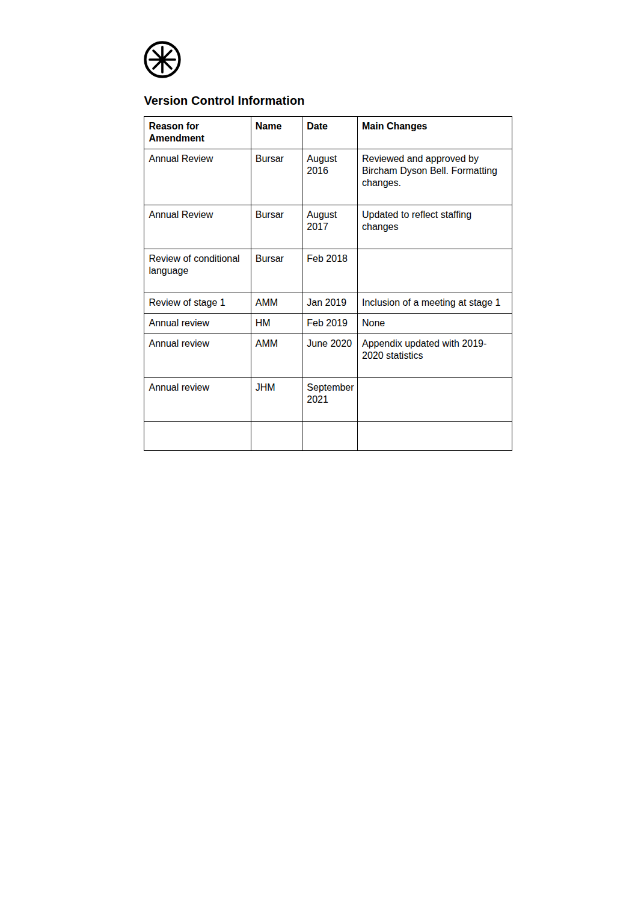Version Control Information
| Reason for Amendment | Name | Date | Main Changes |
| --- | --- | --- | --- |
| Annual Review | Bursar | August 2016 | Reviewed and approved by Bircham Dyson Bell. Formatting changes. |
| Annual Review | Bursar | August 2017 | Updated to reflect staffing changes |
| Review of conditional language | Bursar | Feb 2018 | |
| Review of stage 1 | AMM | Jan 2019 | Inclusion of a meeting at stage 1 |
| Annual review | HM | Feb 2019 | None |
| Annual review | AMM | June 2020 | Appendix updated with 2019-2020 statistics |
| Annual review | JHM | September 2021 | |